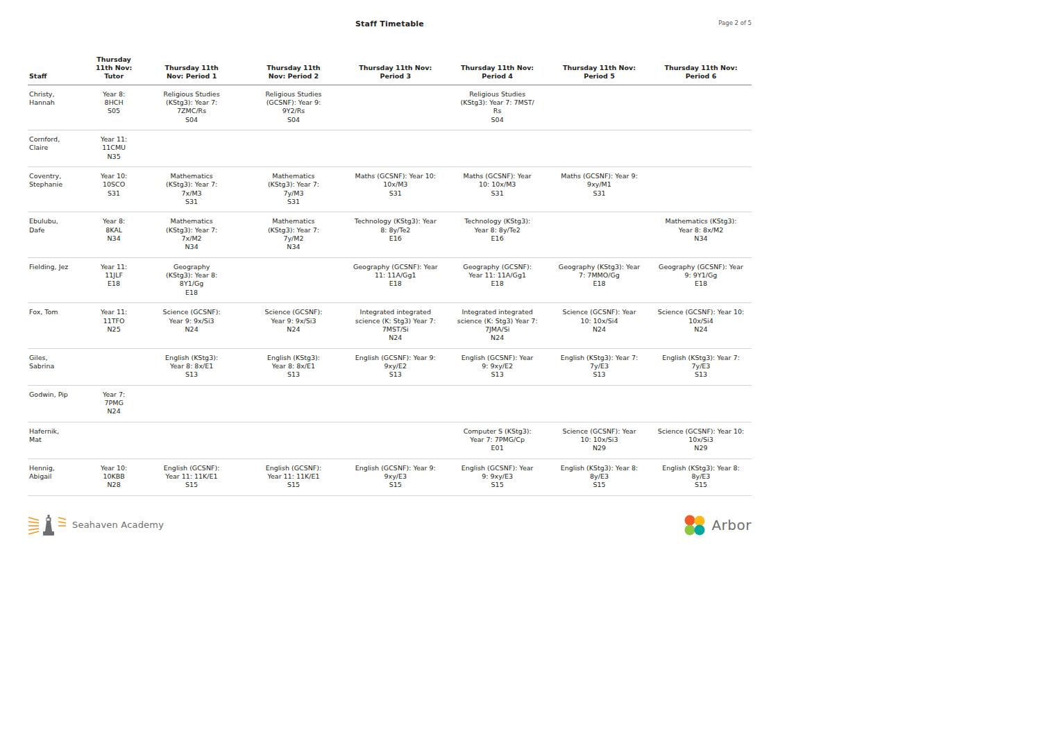Staff Timetable
Page 2 of 5
| Staff | Thursday 11th Nov: Tutor | Thursday 11th Nov: Period 1 | Thursday 11th Nov: Period 2 | Thursday 11th Nov: Period 3 | Thursday 11th Nov: Period 4 | Thursday 11th Nov: Period 5 | Thursday 11th Nov: Period 6 |
| --- | --- | --- | --- | --- | --- | --- | --- |
| Christy, Hannah | Year 8: 8HCH S05 | Religious Studies (KStg3): Year 7: 7ZMC/Rs S04 | Religious Studies (GCSNF): Year 9: 9Y2/Rs S04 | | Religious Studies (KStg3): Year 7: 7MST/ Rs S04 | | |
| Cornford, Claire | Year 11: 11CMU N35 | | | | | | |
| Coventry, Stephanie | Year 10: 10SCO S31 | Mathematics (KStg3): Year 7: 7x/M3 S31 | Mathematics (KStg3): Year 7: 7y/M3 S31 | Maths (GCSNF): Year 10: 10x/M3 S31 | Maths (GCSNF): Year 10: 10x/M3 S31 | Maths (GCSNF): Year 9: 9xy/M1 S31 | |
| Ebulubu, Dafe | Year 8: 8KAL N34 | Mathematics (KStg3): Year 7: 7x/M2 N34 | Mathematics (KStg3): Year 7: 7y/M2 N34 | Technology (KStg3): Year 8: 8y/Te2 E16 | Technology (KStg3): Year 8: 8y/Te2 E16 | | Mathematics (KStg3): Year 8: 8x/M2 N34 |
| Fielding, Jez | Year 11: 11JLF E18 | Geography (KStg3): Year 8: 8Y1/Gg E18 | | Geography (GCSNF): Year 11: 11A/Gg1 E18 | Geography (GCSNF): Year 11: 11A/Gg1 E18 | Geography (KStg3): Year 7: 7MMO/Gg E18 | Geography (GCSNF): Year 9: 9Y1/Gg E18 |
| Fox, Tom | Year 11: 11TFO N25 | Science (GCSNF): Year 9: 9x/Si3 N24 | Science (GCSNF): Year 9: 9x/Si3 N24 | Integrated integrated science (K: Stg3) Year 7: 7MST/Si N24 | Integrated integrated science (K: Stg3) Year 7: 7JMA/Si N24 | Science (GCSNF): Year 10: 10x/Si4 N24 | Science (GCSNF): Year 10: 10x/Si4 N24 |
| Giles, Sabrina | | English (KStg3): Year 8: 8x/E1 S13 | English (KStg3): Year 8: 8x/E1 S13 | English (GCSNF): Year 9: 9xy/E2 S13 | English (GCSNF): Year 9: 9xy/E2 S13 | English (KStg3): Year 7: 7y/E3 S13 | English (KStg3): Year 7: 7y/E3 S13 |
| Godwin, Pip | Year 7: 7PMG N24 | | | | | | |
| Hafernik, Mat | | | | | Computer S (KStg3): Year 7: 7PMG/Cp E01 | Science (GCSNF): Year 10: 10x/Si3 N29 | Science (GCSNF): Year 10: 10x/Si3 N29 |
| Hennig, Abigail | Year 10: 10KBB N28 | English (GCSNF): Year 11: 11K/E1 S15 | English (GCSNF): Year 11: 11K/E1 S15 | English (GCSNF): Year 9: 9xy/E3 S15 | English (GCSNF): Year 9: 9xy/E3 S15 | English (KStg3): Year 8: 8y/E3 S15 | English (KStg3): Year 8: 8y/E3 S15 |
Seahaven Academy
Arbor